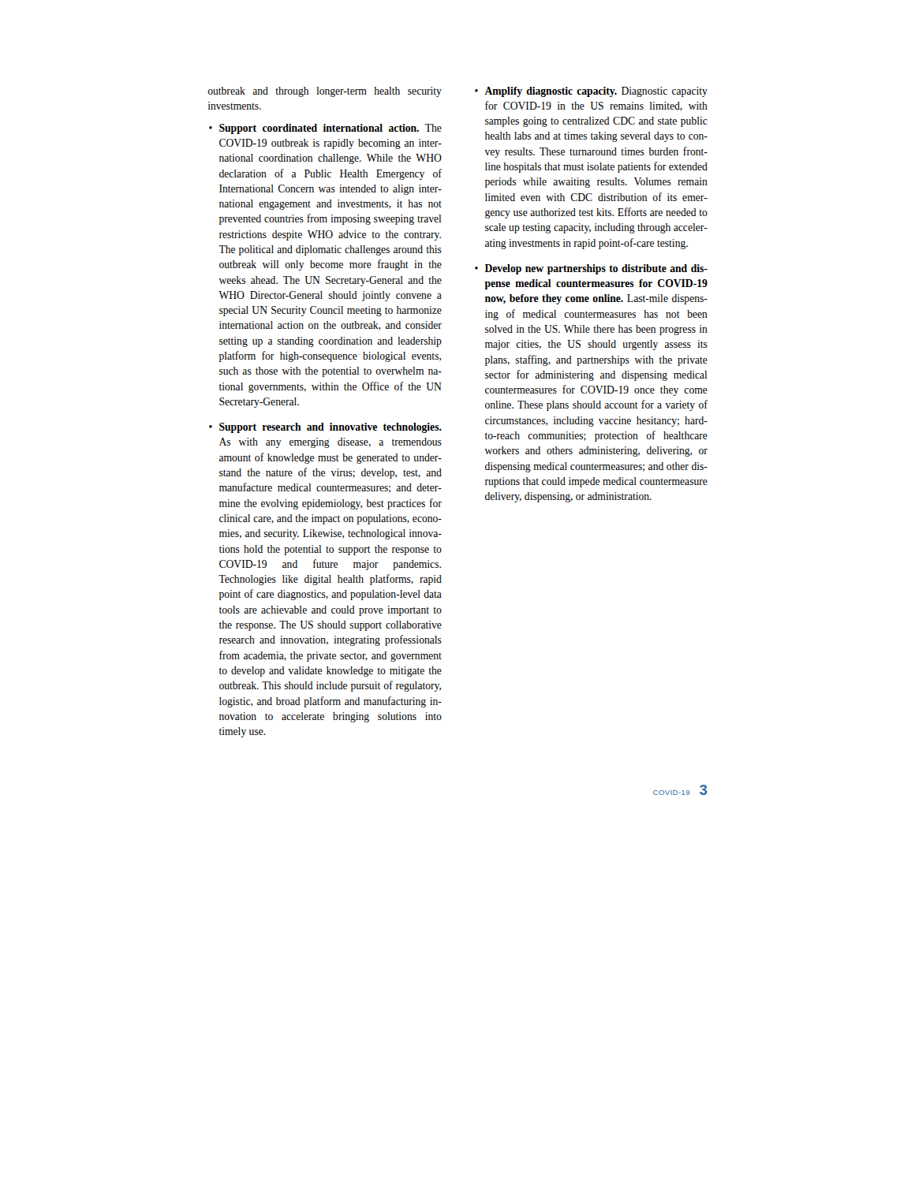outbreak and through longer-term health security investments.
Support coordinated international action. The COVID-19 outbreak is rapidly becoming an international coordination challenge. While the WHO declaration of a Public Health Emergency of International Concern was intended to align international engagement and investments, it has not prevented countries from imposing sweeping travel restrictions despite WHO advice to the contrary. The political and diplomatic challenges around this outbreak will only become more fraught in the weeks ahead. The UN Secretary-General and the WHO Director-General should jointly convene a special UN Security Council meeting to harmonize international action on the outbreak, and consider setting up a standing coordination and leadership platform for high-consequence biological events, such as those with the potential to overwhelm national governments, within the Office of the UN Secretary-General.
Support research and innovative technologies. As with any emerging disease, a tremendous amount of knowledge must be generated to understand the nature of the virus; develop, test, and manufacture medical countermeasures; and determine the evolving epidemiology, best practices for clinical care, and the impact on populations, economies, and security. Likewise, technological innovations hold the potential to support the response to COVID-19 and future major pandemics. Technologies like digital health platforms, rapid point of care diagnostics, and population-level data tools are achievable and could prove important to the response. The US should support collaborative research and innovation, integrating professionals from academia, the private sector, and government to develop and validate knowledge to mitigate the outbreak. This should include pursuit of regulatory, logistic, and broad platform and manufacturing innovation to accelerate bringing solutions into timely use.
Amplify diagnostic capacity. Diagnostic capacity for COVID-19 in the US remains limited, with samples going to centralized CDC and state public health labs and at times taking several days to convey results. These turnaround times burden frontline hospitals that must isolate patients for extended periods while awaiting results. Volumes remain limited even with CDC distribution of its emergency use authorized test kits. Efforts are needed to scale up testing capacity, including through accelerating investments in rapid point-of-care testing.
Develop new partnerships to distribute and dispense medical countermeasures for COVID-19 now, before they come online. Last-mile dispensing of medical countermeasures has not been solved in the US. While there has been progress in major cities, the US should urgently assess its plans, staffing, and partnerships with the private sector for administering and dispensing medical countermeasures for COVID-19 once they come online. These plans should account for a variety of circumstances, including vaccine hesitancy; hard-to-reach communities; protection of healthcare workers and others administering, delivering, or dispensing medical countermeasures; and other disruptions that could impede medical countermeasure delivery, dispensing, or administration.
COVID-19 3